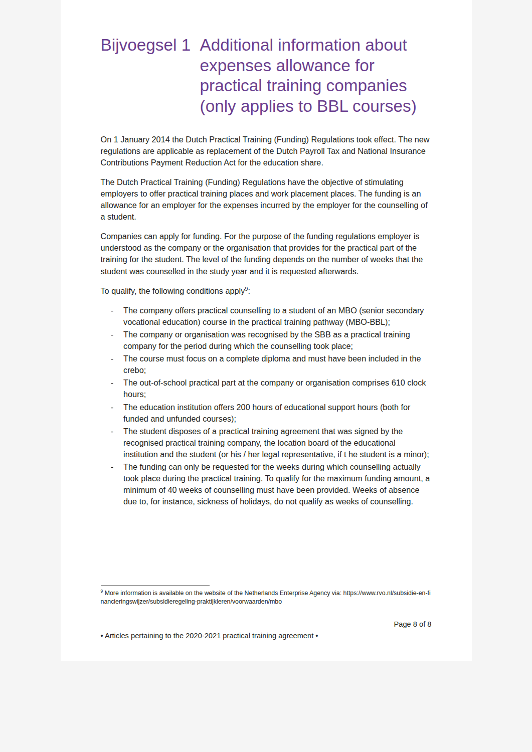Bijvoegsel 1 Additional information about expenses allowance for practical training companies (only applies to BBL courses)
On 1 January 2014 the Dutch Practical Training (Funding) Regulations took effect. The new regulations are applicable as replacement of the Dutch Payroll Tax and National Insurance Contributions Payment Reduction Act for the education share.
The Dutch Practical Training (Funding) Regulations have the objective of stimulating employers to offer practical training places and work placement places. The funding is an allowance for an employer for the expenses incurred by the employer for the counselling of a student.
Companies can apply for funding. For the purpose of the funding regulations employer is understood as the company or the organisation that provides for the practical part of the training for the student. The level of the funding depends on the number of weeks that the student was counselled in the study year and it is requested afterwards.
To qualify, the following conditions apply9:
The company offers practical counselling to a student of an MBO (senior secondary vocational education) course in the practical training pathway (MBO-BBL);
The company or organisation was recognised by the SBB as a practical training company for the period during which the counselling took place;
The course must focus on a complete diploma and must have been included in the crebo;
The out-of-school practical part at the company or organisation comprises 610 clock hours;
The education institution offers 200 hours of educational support hours (both for funded and unfunded courses);
The student disposes of a practical training agreement that was signed by the recognised practical training company, the location board of the educational institution and the student (or his / her legal representative, if t he student is a minor);
The funding can only be requested for the weeks during which counselling actually took place during the practical training. To qualify for the maximum funding amount, a minimum of 40 weeks of counselling must have been provided. Weeks of absence due to, for instance, sickness of holidays, do not qualify as weeks of counselling.
9 More information is available on the website of the Netherlands Enterprise Agency via: https://www.rvo.nl/subsidie-en-financieringswijzer/subsidieregeling-praktijkleren/voorwaarden/mbo
Page 8 of 8
• Articles pertaining to the 2020-2021 practical training agreement •